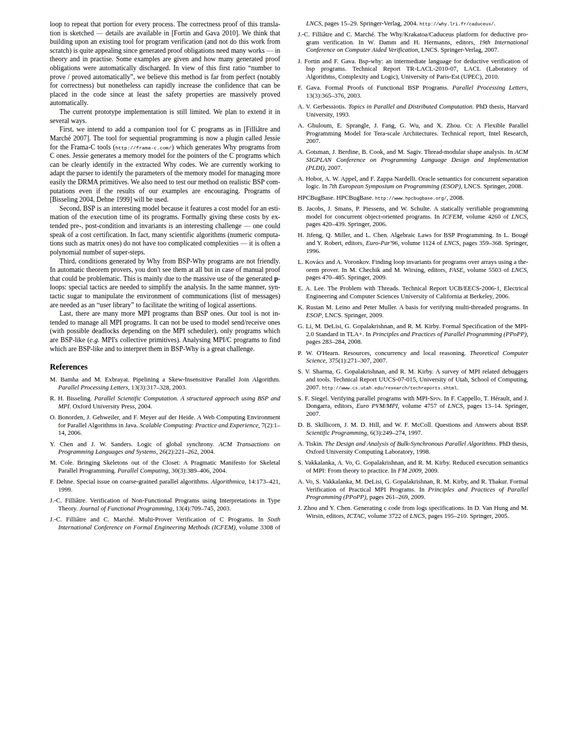loop to repeat that portion for every process. The correctness proof of this translation is sketched — details are available in [Fortin and Gava 2010]. We think that building upon an existing tool for program verification (and not do this work from scratch) is quite appealing since generated proof obligations need many works — in theory and in practise. Some examples are given and how many generated proof obligations were automatically discharged. In view of this first ratio “number to prove / proved automatically”, we believe this method is far from perfect (notably for correctness) but nonetheless can rapidly increase the confidence that can be placed in the code since at least the safety properties are massively proved automatically.
The current prototype implementation is still limited. We plan to extend it in several ways.
First, we intend to add a companion tool for C programs as in [Filliâtre and Marché 2007]. The tool for sequential programming is now a plugin called Jessie for the Frama-C tools (http://frama-c.com/) which generates Why programs from C ones. Jessie generates a memory model for the pointers of the C programs which can be clearly identify in the extracted Why codes. We are currently working to adapt the parser to identify the parameters of the memory model for managing more easily the DRMA primitives. We also need to test our method on realistic BSP computations even if the results of our examples are encouraging. Programs of [Bisseling 2004, Dehne 1999] will be used.
Second, BSP is an interesting model because it features a cost model for an estimation of the execution time of its programs. Formally giving these costs by extended pre-, post-condition and invariants is an interesting challenge — one could speak of a cost certification. In fact, many scientific algorithms (numeric computations such as matrix ones) do not have too complicated complexities — it is often a polynomial number of super-steps.
Third, conditions generated by Why from BSP-Why programs are not friendly. In automatic theorem provers, you don't see them at all but in case of manual proof that could be problematic. This is mainly due to the massive use of the generated p-loops: special tactics are needed to simplify the analysis. In the same manner, syntactic sugar to manipulate the environment of communications (list of messages) are needed as an “user library” to facilitate the writing of logical assertions.
Last, there are many more MPI programs than BSP ones. Our tool is not intended to manage all MPI programs. It can not be used to model send/receive ones (with possible deadlocks depending on the MPI scheduler), only programs which are BSP-like (e.g. MPI's collective primitives). Analysing MPI/C programs to find which are BSP-like and to interpret them in BSP-Why is a great challenge.
References
M. Bamha and M. Exbrayat. Pipelining a Skew-Insensitive Parallel Join Algorithm. Parallel Processing Letters, 13(3):317–328, 2003.
R. H. Bisseling. Parallel Scientific Computation. A structured approach using BSP and MPI. Oxford University Press, 2004.
O. Bonorden, J. Gehweiler, and F. Meyer auf der Heide. A Web Computing Environment for Parallel Algorithms in Java. Scalable Computing: Practice and Experience, 7(2):1–14, 2006.
Y. Chen and J. W. Sanders. Logic of global synchrony. ACM Transactions on Programming Languages and Systems, 26(2):221–262, 2004.
M. Cole. Bringing Skeletons out of the Closet: A Pragmatic Manifesto for Skeletal Parallel Programming. Parallel Computing, 30(3):389–406, 2004.
F. Dehne. Special issue on coarse-grained parallel algorithms. Algorithmica, 14:173–421, 1999.
J.-C. Filliâtre. Verification of Non-Functional Programs using Interpretations in Type Theory. Journal of Functional Programming, 13(4):709–745, 2003.
J.-C. Filliâtre and C. Marché. Multi-Prover Verification of C Programs. In Sixth International Conference on Formal Engineering Methods (ICFEM), volume 3308 of LNCS, pages 15–29. Springer-Verlag, 2004. http://why.lri.fr/caduceus/.
J.-C. Filliâtre and C. Marché. The Why/Krakatoa/Caduceus platform for deductive program verification. In W. Damm and H. Hermanns, editors, 19th International Conference on Computer Aided Verification, LNCS. Springer-Verlag, 2007.
J. Fortin and F. Gava. Bsp-why: an intermediate language for deductive verification of bsp programs. Technical Report TR-LACL-2010-07, LACL (Laboratory of Algorithms, Complexity and Logic), University of Paris-Est (UPEC), 2010.
F. Gava. Formal Proofs of Functional BSP Programs. Parallel Processing Letters, 13(3):365–376, 2003.
A. V. Gerbessiotis. Topics in Parallel and Distributed Computation. PhD thesis, Harvard University, 1993.
A. Ghuloum, E. Sprangle, J. Fang, G. Wu, and X. Zhou. Ct: A Flexible Parallel Programming Model for Tera-scale Architectures. Technical report, Intel Research, 2007.
A. Gotsman, J. Berdine, B. Cook, and M. Sagiv. Thread-modular shape analysis. In ACM SIGPLAN Conference on Programming Language Design and Implementation (PLDI), 2007.
A. Hobor, A. W. Appel, and F. Zappa Nardelli. Oracle semantics for concurrent separation logic. In 7th European Symposium on Programming (ESOP), LNCS. Springer, 2008.
HPCBugBase. HPCBugBase. http://www.hpcbugbase.org/, 2008.
B. Jacobs, J. Smans, P. Piessens, and W. Schulte. A statically verifiable programming model for concurrent object-oriented programs. In ICFEM, volume 4260 of LNCS, pages 420–439. Springer, 2006.
H. Jifeng, Q. Miller, and L. Chen. Algebraic Laws for BSP Programming. In L. Bougé and Y. Robert, editors, Euro-Par'96, volume 1124 of LNCS, pages 359–368. Springer, 1996.
L. Kovács and A. Voronkov. Finding loop invariants for programs over arrays using a theorem prover. In M. Chechik and M. Wirsing, editors, FASE, volume 5503 of LNCS, pages 470–485. Springer, 2009.
E. A. Lee. The Problem with Threads. Technical Report UCB/EECS-2006-1, Electrical Engineering and Computer Sciences University of California at Berkeley, 2006.
K. Rustan M. Leino and Peter Muller. A basis for verifying multi-threaded programs. In ESOP, LNCS. Springer, 2009.
G. Li, M. DeLisi, G. Gopalakrishnan, and R. M. Kirby. Formal Specification of the MPI-2.0 Standard in TLA+. In Principles and Practices of Parallel Programming (PPoPP), pages 283–284, 2008.
P. W. O'Hearn. Resources, concurrency and local reasoning. Theoretical Computer Science, 375(1):271–307, 2007.
S. V. Sharma, G. Gopalakrishnan, and R. M. Kirby. A survey of MPI related debuggers and tools. Technical Report UUCS-07-015, University of Utah, School of Computing, 2007. http://www.cs.utah.edu/research/techreports.shtml.
S. F. Siegel. Verifying parallel programs with MPI-Spin. In F. Cappello, T. Hérault, and J. Dongarra, editors, Euro PVM/MPI, volume 4757 of LNCS, pages 13–14. Springer, 2007.
D. B. Skillicorn, J. M. D. Hill, and W. F. McColl. Questions and Answers about BSP. Scientific Programming, 6(3):249–274, 1997.
A. Tiskin. The Design and Analysis of Bulk-Synchronous Parallel Algorithms. PhD thesis, Oxford University Computing Laboratory, 1998.
S. Vakkalanka, A. Vo, G. Gopalakrishnan, and R. M. Kirby. Reduced execution semantics of MPI: From theory to practice. In FM 2009, 2009.
A. Vo, S. Vakkalanka, M. DeLisi, G. Gopalakrishnan, R. M. Kirby, and R. Thakur. Formal Verification of Practical MPI Programs. In Principles and Practices of Parallel Programming (PPoPP), pages 261–269, 2009.
J. Zhou and Y. Chen. Generating c code from logs specifications. In D. Van Hung and M. Wirsin, editors, ICTAC, volume 3722 of LNCS, pages 195–210. Springer, 2005.